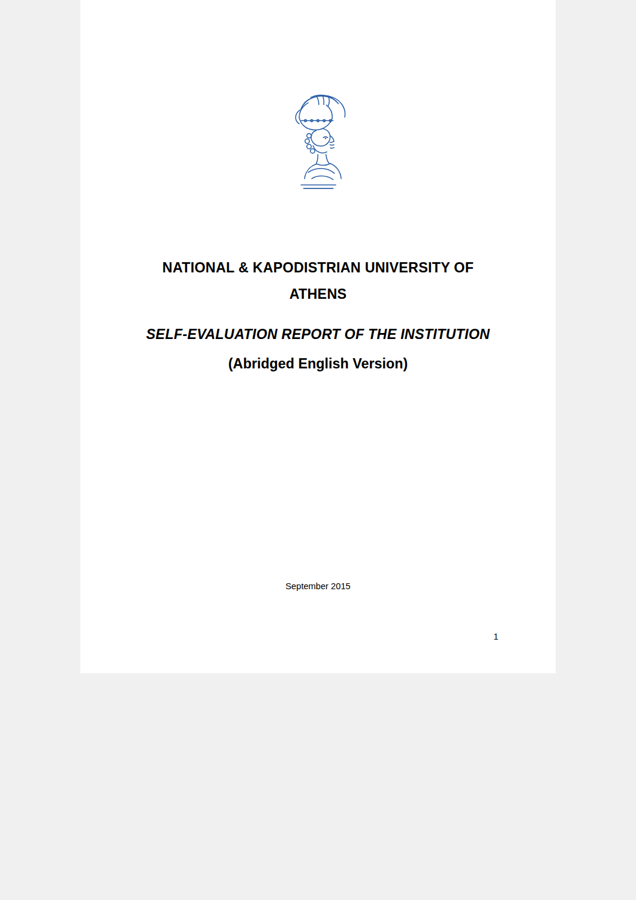NATIONAL & KAPODISTRIAN UNIVERSITY OF ATHENS
SELF-EVALUATION REPORT OF THE INSTITUTION
(Abridged English Version)
September 2015
1